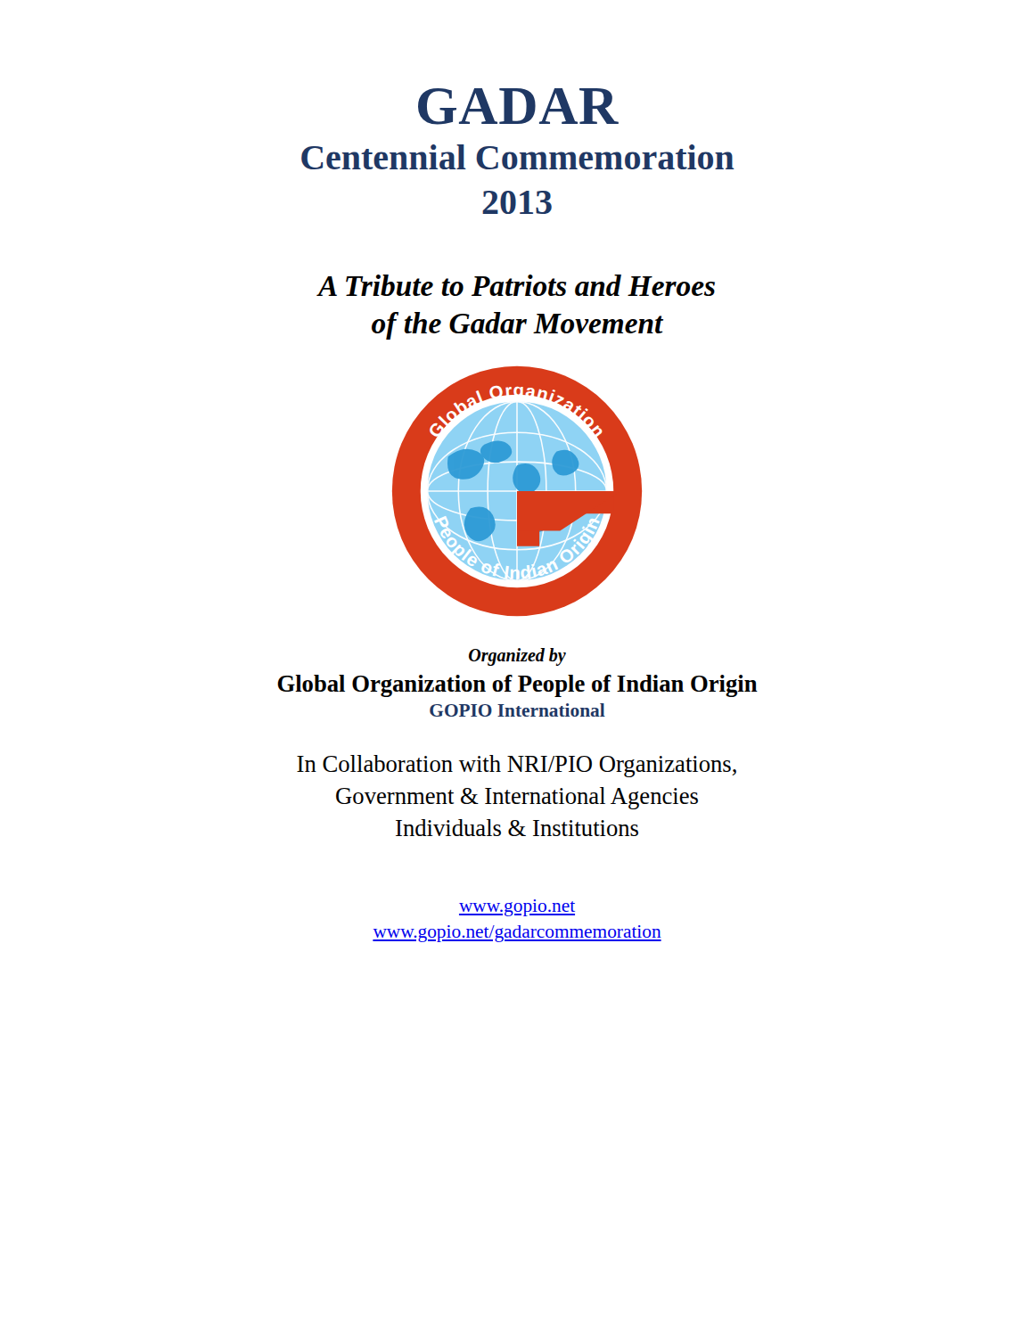GADAR
Centennial Commemoration2013
A Tribute to Patriots and Heroes
of the Gadar Movement
Global Organization People of Indian Origin
Organized by
Global Organization of People of Indian Origin
GOPIO International
In Collaboration with NRI/PIO Organizations,
Government & International Agencies
Individuals & Institutions
www.gopio.net
www.gopio.net/gadarcommemoration